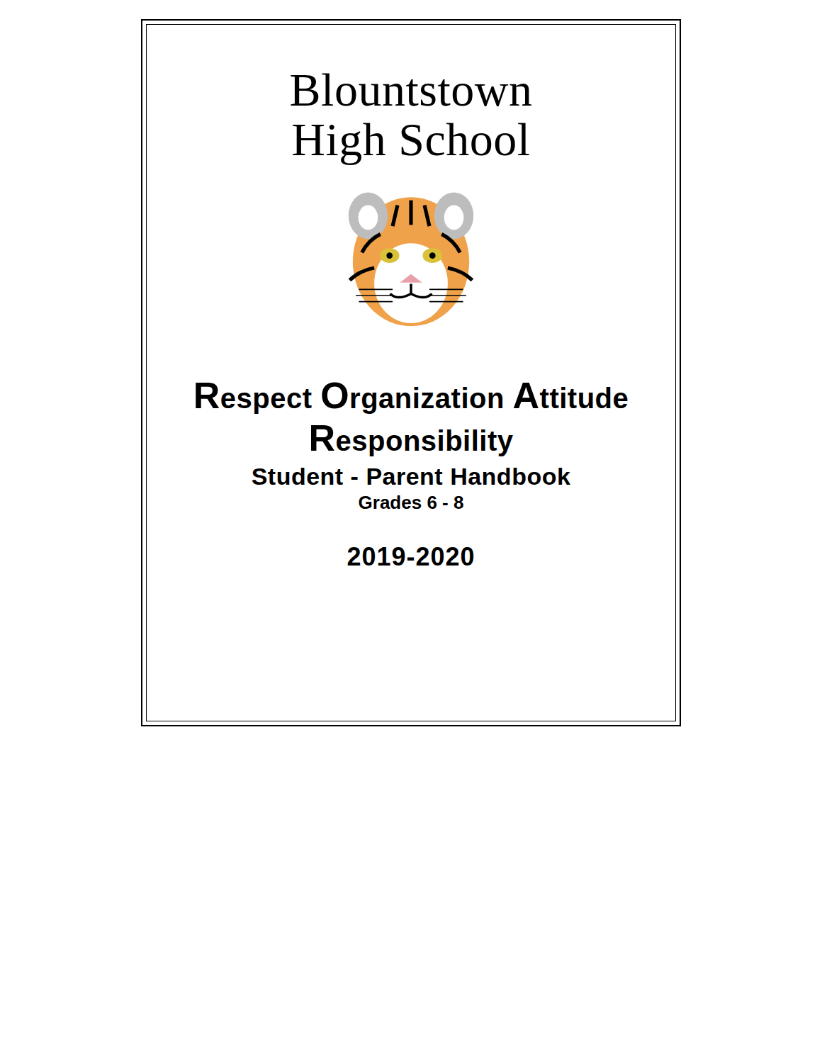Blountstown
High School
Respect Organization Attitude Responsibility
Student - Parent Handbook
Grades 6 - 8
2019-2020